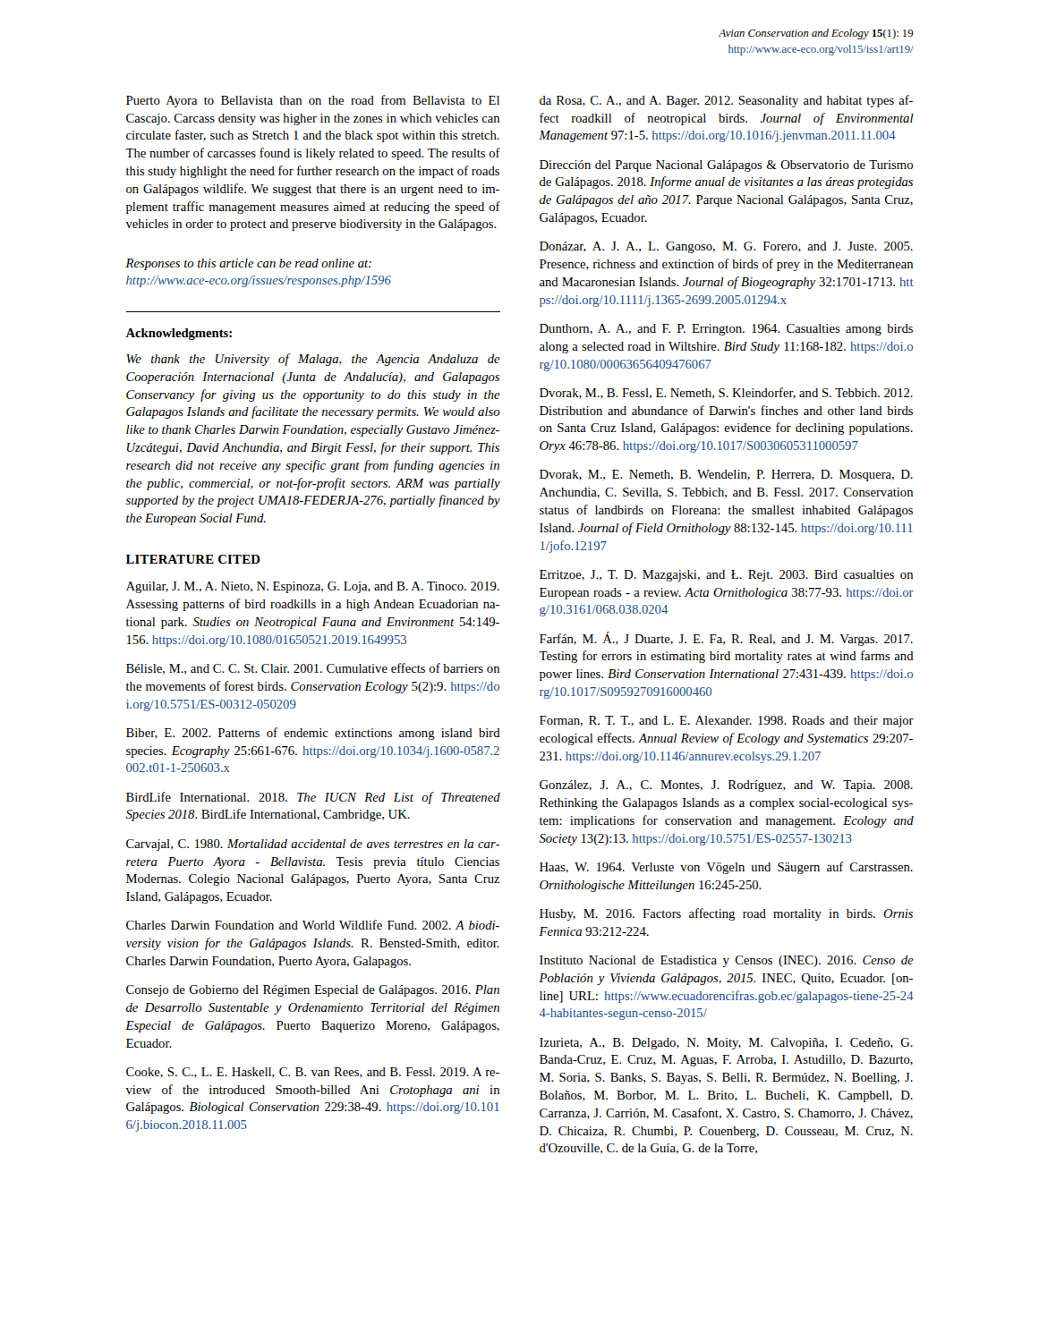Avian Conservation and Ecology 15(1): 19
http://www.ace-eco.org/vol15/iss1/art19/
Puerto Ayora to Bellavista than on the road from Bellavista to El Cascajo. Carcass density was higher in the zones in which vehicles can circulate faster, such as Stretch 1 and the black spot within this stretch. The number of carcasses found is likely related to speed. The results of this study highlight the need for further research on the impact of roads on Galápagos wildlife. We suggest that there is an urgent need to implement traffic management measures aimed at reducing the speed of vehicles in order to protect and preserve biodiversity in the Galápagos.
Responses to this article can be read online at:
http://www.ace-eco.org/issues/responses.php/1596
Acknowledgments:
We thank the University of Malaga, the Agencia Andaluza de Cooperación Internacional (Junta de Andalucía), and Galapagos Conservancy for giving us the opportunity to do this study in the Galapagos Islands and facilitate the necessary permits. We would also like to thank Charles Darwin Foundation, especially Gustavo Jiménez-Uzcátegui, David Anchundia, and Birgit Fessl, for their support. This research did not receive any specific grant from funding agencies in the public, commercial, or not-for-profit sectors. ARM was partially supported by the project UMA18-FEDERJA-276, partially financed by the European Social Fund.
LITERATURE CITED
Aguilar, J. M., A. Nieto, N. Espinoza, G. Loja, and B. A. Tinoco. 2019. Assessing patterns of bird roadkills in a high Andean Ecuadorian national park. Studies on Neotropical Fauna and Environment 54:149-156. https://doi.org/10.1080/01650521.2019.1649953
Bélisle, M., and C. C. St. Clair. 2001. Cumulative effects of barriers on the movements of forest birds. Conservation Ecology 5(2):9. https://doi.org/10.5751/ES-00312-050209
Biber, E. 2002. Patterns of endemic extinctions among island bird species. Ecography 25:661-676. https://doi.org/10.1034/j.1600-0587.2002.t01-1-250603.x
BirdLife International. 2018. The IUCN Red List of Threatened Species 2018. BirdLife International, Cambridge, UK.
Carvajal, C. 1980. Mortalidad accidental de aves terrestres en la carretera Puerto Ayora - Bellavista. Tesis previa título Ciencias Modernas. Colegio Nacional Galápagos, Puerto Ayora, Santa Cruz Island, Galápagos, Ecuador.
Charles Darwin Foundation and World Wildlife Fund. 2002. A biodiversity vision for the Galápagos Islands. R. Bensted-Smith, editor. Charles Darwin Foundation, Puerto Ayora, Galapagos.
Consejo de Gobierno del Régimen Especial de Galápagos. 2016. Plan de Desarrollo Sustentable y Ordenamiento Territorial del Régimen Especial de Galápagos. Puerto Baquerizo Moreno, Galápagos, Ecuador.
Cooke, S. C., L. E. Haskell, C. B. van Rees, and B. Fessl. 2019. A review of the introduced Smooth-billed Ani Crotophaga ani in Galápagos. Biological Conservation 229:38-49. https://doi.org/10.1016/j.biocon.2018.11.005
da Rosa, C. A., and A. Bager. 2012. Seasonality and habitat types affect roadkill of neotropical birds. Journal of Environmental Management 97:1-5. https://doi.org/10.1016/j.jenvman.2011.11.004
Dirección del Parque Nacional Galápagos & Observatorio de Turismo de Galápagos. 2018. Informe anual de visitantes a las áreas protegidas de Galápagos del año 2017. Parque Nacional Galápagos, Santa Cruz, Galápagos, Ecuador.
Donázar, A. J. A., L. Gangoso, M. G. Forero, and J. Juste. 2005. Presence, richness and extinction of birds of prey in the Mediterranean and Macaronesian Islands. Journal of Biogeography 32:1701-1713. https://doi.org/10.1111/j.1365-2699.2005.01294.x
Dunthorn, A. A., and F. P. Errington. 1964. Casualties among birds along a selected road in Wiltshire. Bird Study 11:168-182. https://doi.org/10.1080/00063656409476067
Dvorak, M., B. Fessl, E. Nemeth, S. Kleindorfer, and S. Tebbich. 2012. Distribution and abundance of Darwin's finches and other land birds on Santa Cruz Island, Galápagos: evidence for declining populations. Oryx 46:78-86. https://doi.org/10.1017/S0030605311000597
Dvorak, M., E. Nemeth, B. Wendelin, P. Herrera, D. Mosquera, D. Anchundia, C. Sevilla, S. Tebbich, and B. Fessl. 2017. Conservation status of landbirds on Floreana: the smallest inhabited Galápagos Island. Journal of Field Ornithology 88:132-145. https://doi.org/10.1111/jofo.12197
Erritzoe, J., T. D. Mazgajski, and Ł. Rejt. 2003. Bird casualties on European roads - a review. Acta Ornithologica 38:77-93. https://doi.org/10.3161/068.038.0204
Farfán, M. Á., J Duarte, J. E. Fa, R. Real, and J. M. Vargas. 2017. Testing for errors in estimating bird mortality rates at wind farms and power lines. Bird Conservation International 27:431-439. https://doi.org/10.1017/S0959270916000460
Forman, R. T. T., and L. E. Alexander. 1998. Roads and their major ecological effects. Annual Review of Ecology and Systematics 29:207-231. https://doi.org/10.1146/annurev.ecolsys.29.1.207
González, J. A., C. Montes, J. Rodríguez, and W. Tapia. 2008. Rethinking the Galapagos Islands as a complex social-ecological system: implications for conservation and management. Ecology and Society 13(2):13. https://doi.org/10.5751/ES-02557-130213
Haas, W. 1964. Verluste von Vögeln und Säugern auf Carstrassen. Ornithologische Mitteilungen 16:245-250.
Husby, M. 2016. Factors affecting road mortality in birds. Ornis Fennica 93:212-224.
Instituto Nacional de Estadistica y Censos (INEC). 2016. Censo de Población y Vivienda Galápagos, 2015. INEC, Quito, Ecuador. [online] URL: https://www.ecuadorencifras.gob.ec/galapagos-tiene-25-244-habitantes-segun-censo-2015/
Izurieta, A., B. Delgado, N. Moity, M. Calvopiña, I. Cedeño, G. Banda-Cruz, E. Cruz, M. Aguas, F. Arroba, I. Astudillo, D. Bazurto, M. Soria, S. Banks, S. Bayas, S. Belli, R. Bermúdez, N. Boelling, J. Bolaños, M. Borbor, M. L. Brito, L. Bucheli, K. Campbell, D. Carranza, J. Carrión, M. Casafont, X. Castro, S. Chamorro, J. Chávez, D. Chicaiza, R. Chumbi, P. Couenberg, D. Cousseau, M. Cruz, N. d'Ozouville, C. de la Guía, G. de la Torre,